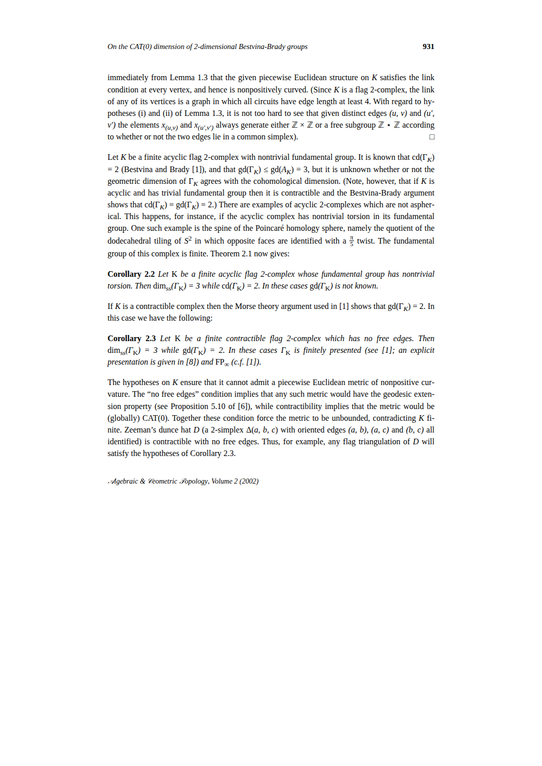On the CAT(0) dimension of 2-dimensional Bestvina-Brady groups 931
immediately from Lemma 1.3 that the given piecewise Euclidean structure on K satisfies the link condition at every vertex, and hence is nonpositively curved. (Since K is a flag 2-complex, the link of any of its vertices is a graph in which all circuits have edge length at least 4. With regard to hypotheses (i) and (ii) of Lemma 1.3, it is not too hard to see that given distinct edges (u, v) and (u′, v′) the elements x(u,v) and x(u′,v′) always generate either ℤ × ℤ or a free subgroup ℤ ⋆ ℤ according to whether or not the two edges lie in a common simplex).□
Let K be a finite acyclic flag 2-complex with nontrivial fundamental group. It is known that cd(ΓK) = 2 (Bestvina and Brady [1]), and that gd(ΓK) ≤ gd(AK) = 3, but it is unknown whether or not the geometric dimension of ΓK agrees with the cohomological dimension. (Note, however, that if K is acyclic and has trivial fundamental group then it is contractible and the Bestvina-Brady argument shows that cd(ΓK) = gd(ΓK) = 2.) There are examples of acyclic 2-complexes which are not aspherical. This happens, for instance, if the acyclic complex has nontrivial torsion in its fundamental group. One such example is the spine of the Poincaré homology sphere, namely the quotient of the dodecahedral tiling of S2 in which opposite faces are identified with a π 5 twist. The fundamental group of this complex is finite. Theorem 2.1 now gives:
Corollary 2.2 Let K be a finite acyclic flag 2-complex whose fundamental group has nontrivial torsion. Then dimss(ΓK) = 3 while cd(ΓK) = 2. In these cases gd(ΓK) is not known.
If K is a contractible complex then the Morse theory argument used in [1] shows that gd(ΓK) = 2. In this case we have the following:
Corollary 2.3 Let K be a finite contractible flag 2-complex which has no free edges. Then dimss(ΓK) = 3 while gd(ΓK) = 2. In these cases ΓK is finitely presented (see [1]; an explicit presentation is given in [8]) and FP∞ (c.f. [1]).
The hypotheses on K ensure that it cannot admit a piecewise Euclidean metric of nonpositive curvature. The “no free edges” condition implies that any such metric would have the geodesic extension property (see Proposition 5.10 of [6]), while contractibility implies that the metric would be (globally) CAT(0). Together these condition force the metric to be unbounded, contradicting K finite. Zeeman’s dunce hat D (a 2-simplex Δ(a, b, c) with oriented edges (a, b), (a, c) and (b, c) all identified) is contractible with no free edges. Thus, for example, any flag triangulation of D will satisfy the hypotheses of Corollary 2.3.
𝒜lgebraic & 𝒞eometric 𝒯opology, Volume 2 (2002)